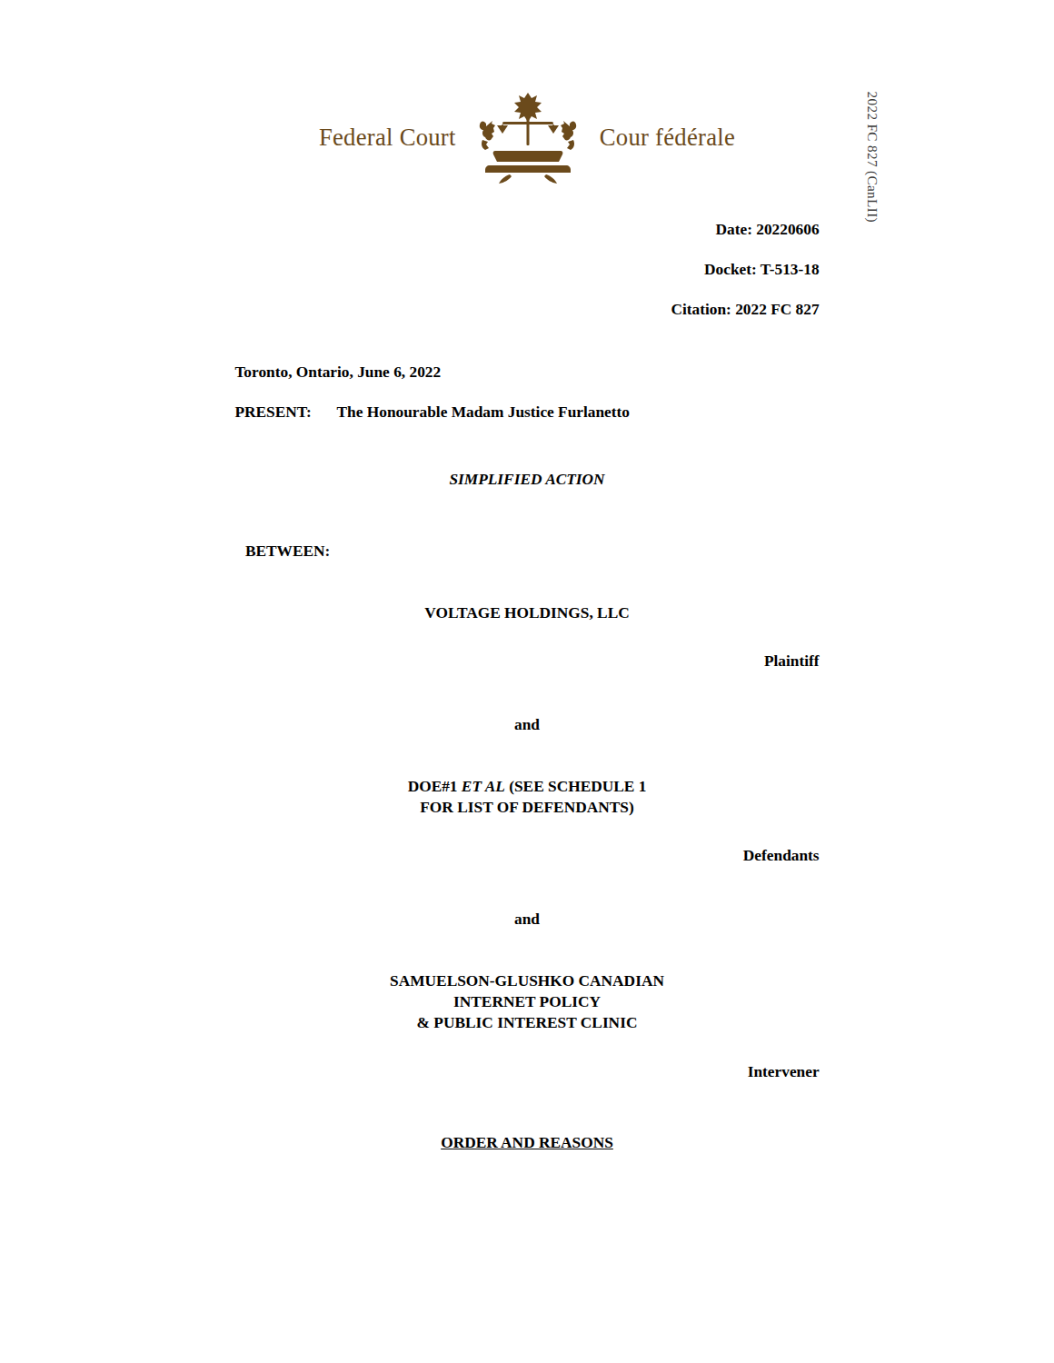Federal Court
Cour fédérale
2022 FC 827 (CanLII)
Date: 20220606
Docket: T-513-18
Citation: 2022 FC 827
Toronto, Ontario, June 6, 2022
PRESENT: The Honourable Madam Justice Furlanetto
SIMPLIFIED ACTION
BETWEEN:
VOLTAGE HOLDINGS, LLC
Plaintiff
and
DOE#1 ET AL (SEE SCHEDULE 1 FOR LIST OF DEFENDANTS)
Defendants
and
SAMUELSON-GLUSHKO CANADIAN INTERNET POLICY & PUBLIC INTEREST CLINIC
Intervener
ORDER AND REASONS